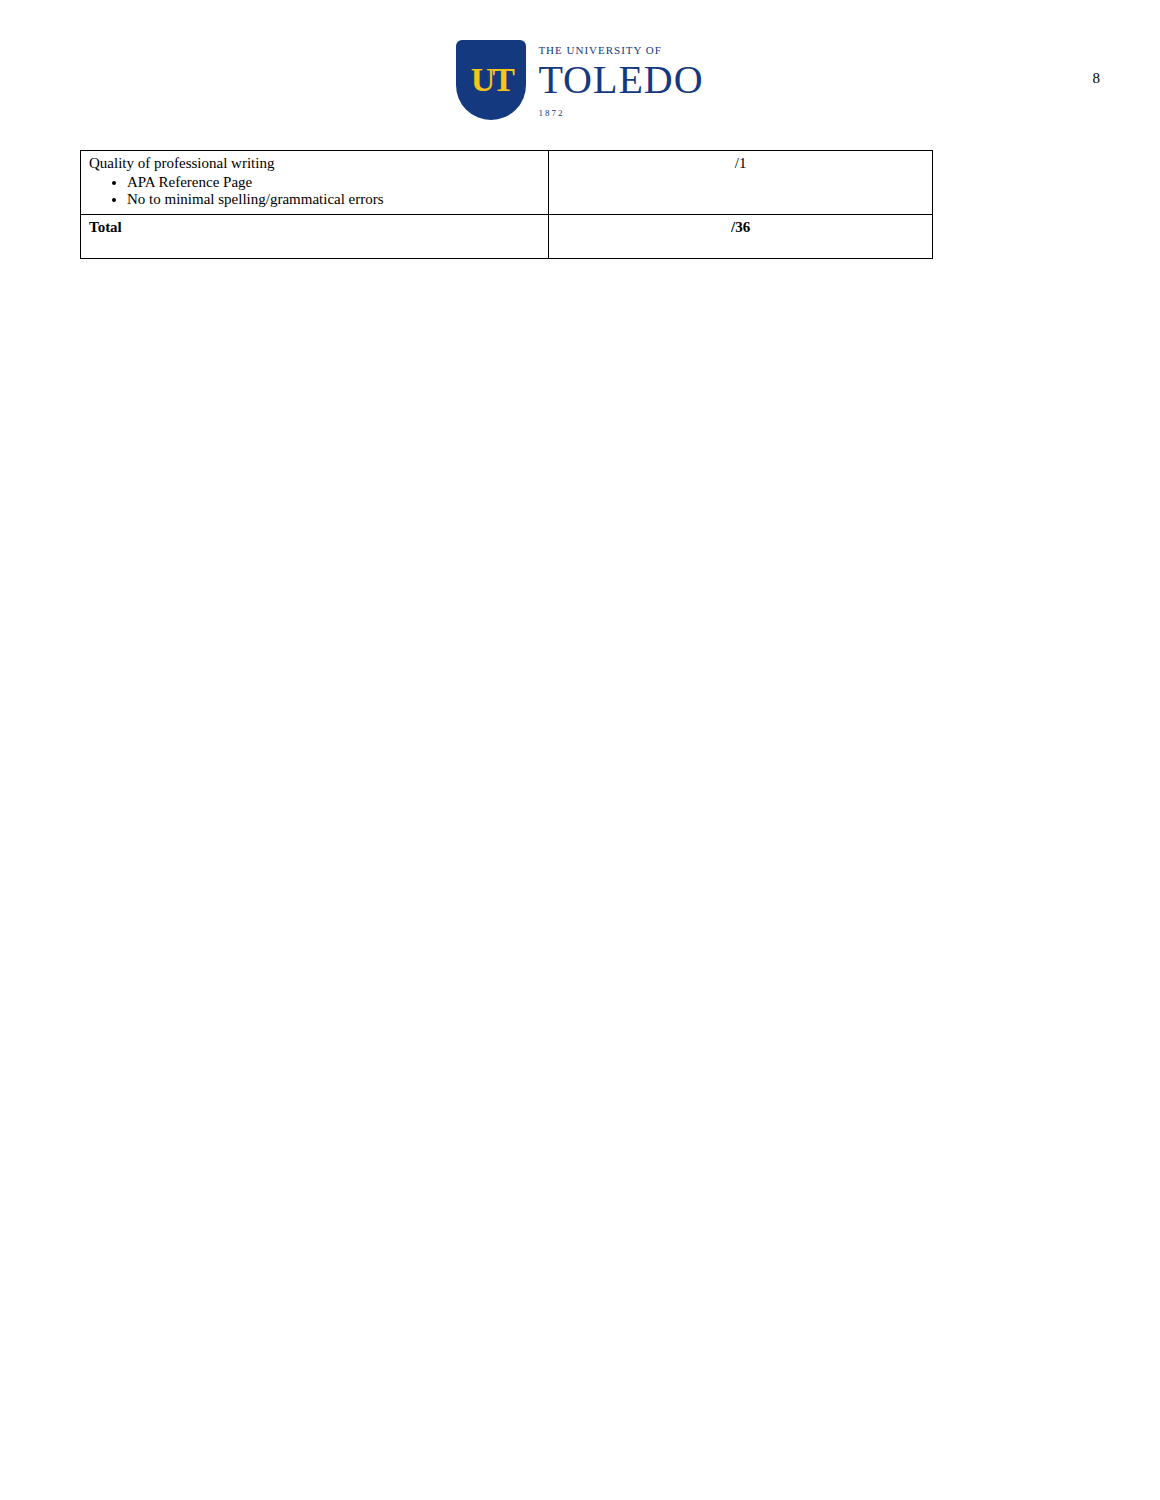UT THE UNIVERSITY OF
TOLEDO
1872
8
| Quality of professional writing APA Reference Page No to minimal spelling/grammatical errors | /1 |
| Total | /36 |